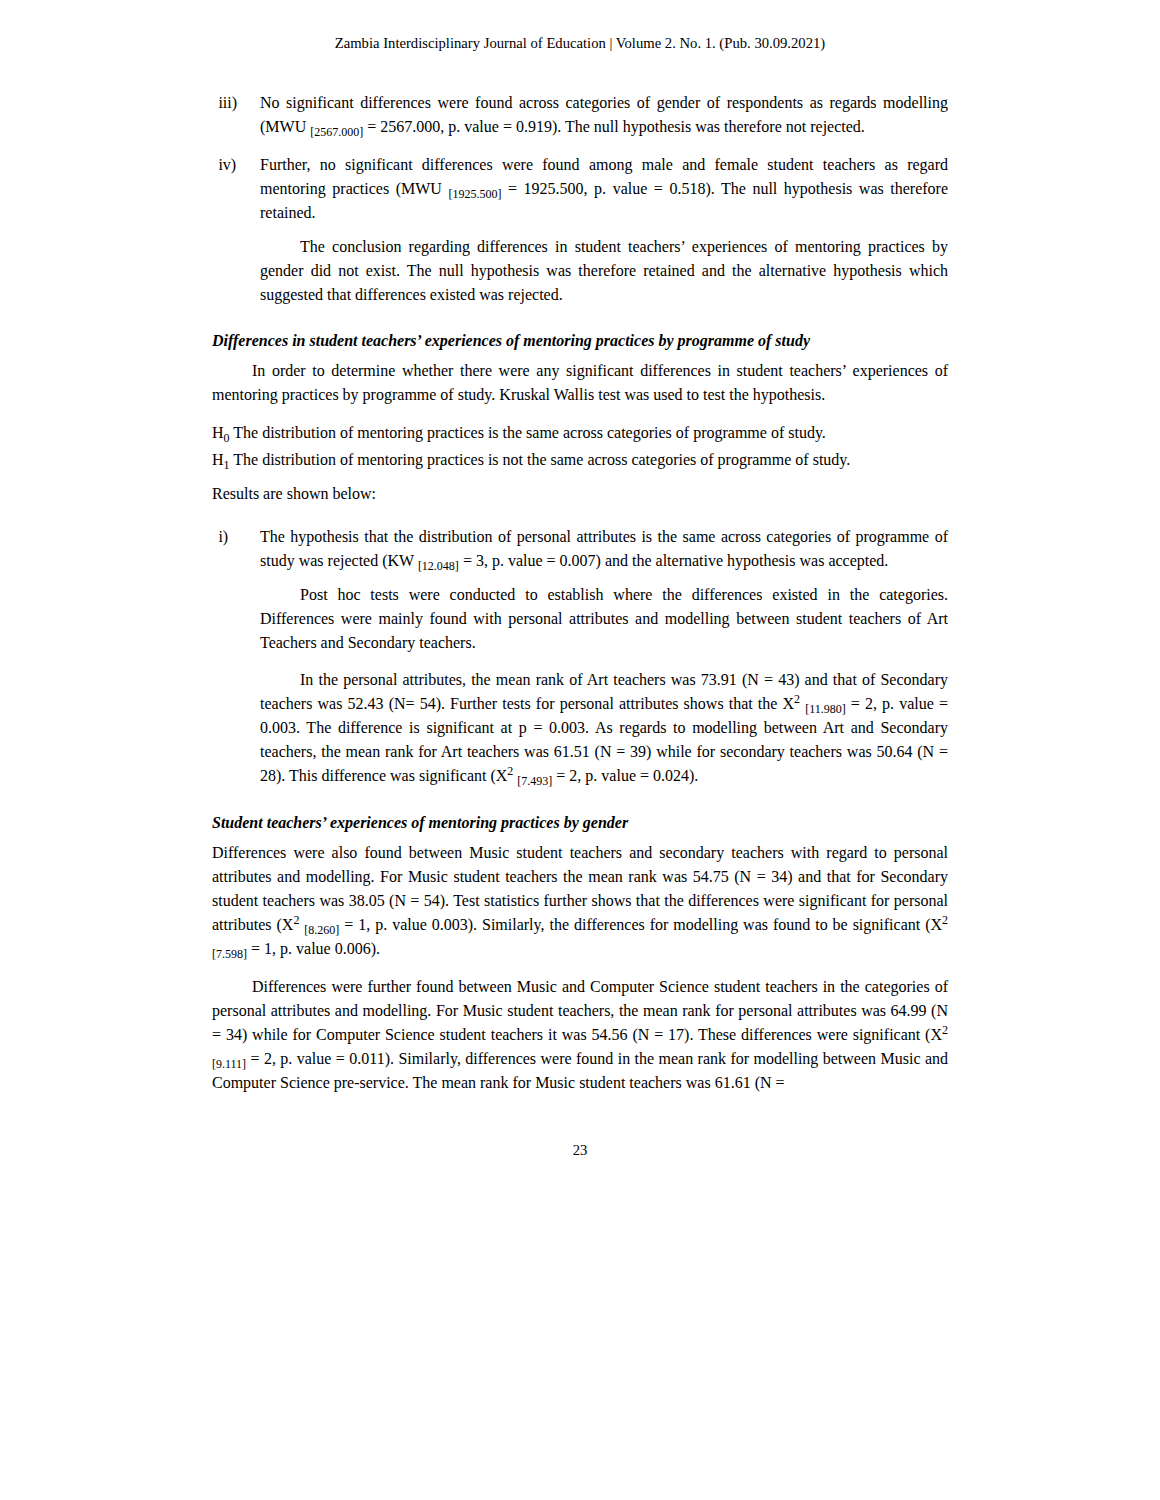Zambia Interdisciplinary Journal of Education | Volume 2. No. 1. (Pub. 30.09.2021)
No significant differences were found across categories of gender of respondents as regards modelling (MWU [2567.000] = 2567.000, p. value = 0.919). The null hypothesis was therefore not rejected.
Further, no significant differences were found among male and female student teachers as regard mentoring practices (MWU [1925.500] = 1925.500, p. value = 0.518). The null hypothesis was therefore retained.
The conclusion regarding differences in student teachers’ experiences of mentoring practices by gender did not exist. The null hypothesis was therefore retained and the alternative hypothesis which suggested that differences existed was rejected.
Differences in student teachers’ experiences of mentoring practices by programme of study
In order to determine whether there were any significant differences in student teachers’ experiences of mentoring practices by programme of study. Kruskal Wallis test was used to test the hypothesis.
H0 The distribution of mentoring practices is the same across categories of programme of study.
H1 The distribution of mentoring practices is not the same across categories of programme of study.
Results are shown below:
The hypothesis that the distribution of personal attributes is the same across categories of programme of study was rejected (KW [12.048] = 3, p. value = 0.007) and the alternative hypothesis was accepted.
Post hoc tests were conducted to establish where the differences existed in the categories. Differences were mainly found with personal attributes and modelling between student teachers of Art Teachers and Secondary teachers.
In the personal attributes, the mean rank of Art teachers was 73.91 (N = 43) and that of Secondary teachers was 52.43 (N= 54). Further tests for personal attributes shows that the X2 [11.980] = 2, p. value = 0.003. The difference is significant at p = 0.003. As regards to modelling between Art and Secondary teachers, the mean rank for Art teachers was 61.51 (N = 39) while for secondary teachers was 50.64 (N = 28). This difference was significant (X2 [7.493] = 2, p. value = 0.024).
Student teachers’ experiences of mentoring practices by gender
Differences were also found between Music student teachers and secondary teachers with regard to personal attributes and modelling. For Music student teachers the mean rank was 54.75 (N = 34) and that for Secondary student teachers was 38.05 (N = 54). Test statistics further shows that the differences were significant for personal attributes (X2 [8.260] = 1, p. value 0.003). Similarly, the differences for modelling was found to be significant (X2 [7.598] = 1, p. value 0.006).
Differences were further found between Music and Computer Science student teachers in the categories of personal attributes and modelling. For Music student teachers, the mean rank for personal attributes was 64.99 (N = 34) while for Computer Science student teachers it was 54.56 (N = 17). These differences were significant (X2 [9.111] = 2, p. value = 0.011). Similarly, differences were found in the mean rank for modelling between Music and Computer Science pre-service. The mean rank for Music student teachers was 61.61 (N =
23